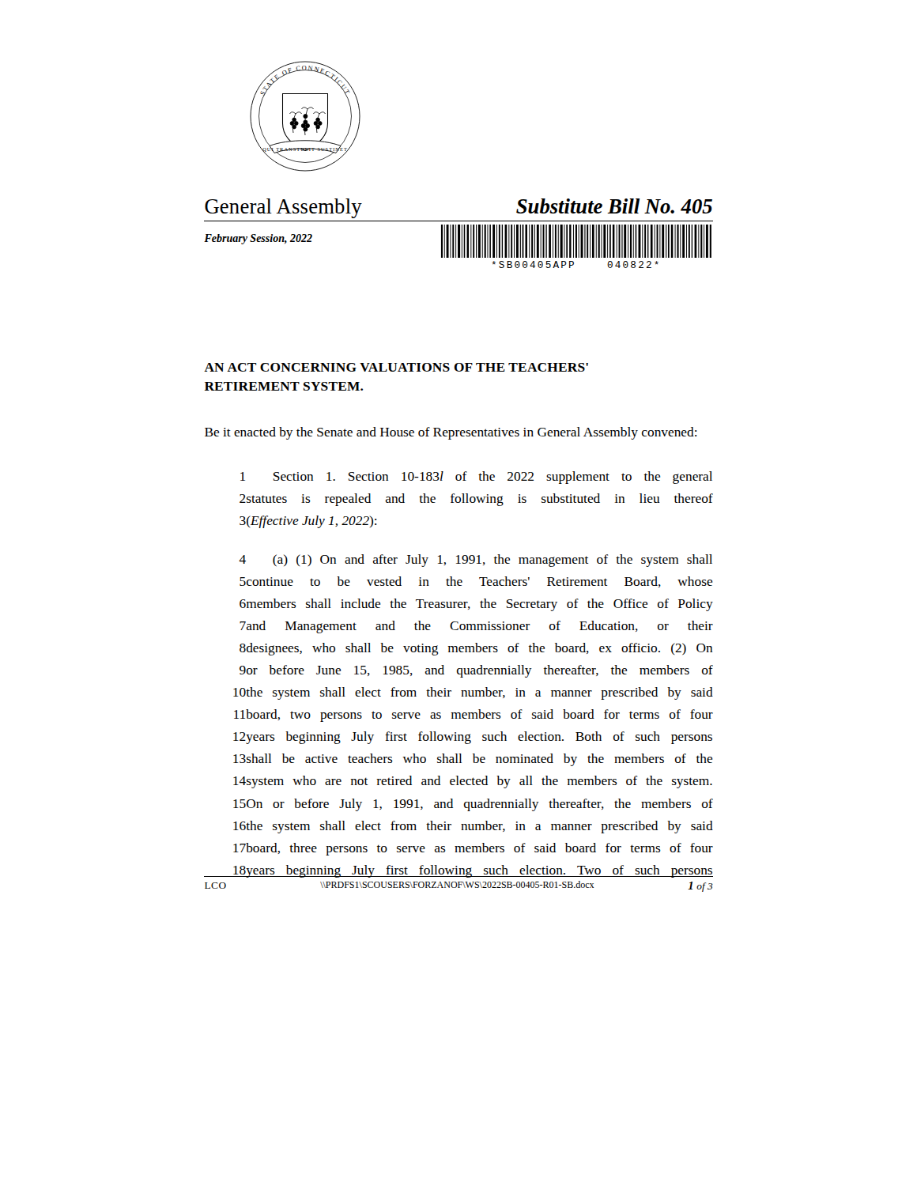STATE OF CONNECTICUT QUI TRANSTULIT SUSTINET
General Assembly
Substitute Bill No. 405
February Session, 2022
*SB00405APP 040822*
AN ACT CONCERNING VALUATIONS OF THE TEACHERS'
RETIREMENT SYSTEM.
Be it enacted by the Senate and House of Representatives in General Assembly convened:
| 1 | Section 1. Section 10-183 l of the 2022 supplement to the general |
| 2 | statutes is repealed and the following is substituted in lieu thereof |
| 3 | ( Effective July 1, 2022 ): |
| 4 | (a) (1) On and after July 1, 1991, the management of the system shall |
| 5 | continue to be vested in the Teachers' Retirement Board, whose |
| 6 | members shall include the Treasurer, the Secretary of the Office of Policy |
| 7 | and Management and the Commissioner of Education, or their |
| 8 | designees, who shall be voting members of the board, ex officio. (2) On |
| 9 | or before June 15, 1985, and quadrennially thereafter, the members of |
| 10 | the system shall elect from their number, in a manner prescribed by said |
| 11 | board, two persons to serve as members of said board for terms of four |
| 12 | years beginning July first following such election. Both of such persons |
| 13 | shall be active teachers who shall be nominated by the members of the |
| 14 | system who are not retired and elected by all the members of the system. |
| 15 | On or before July 1, 1991, and quadrennially thereafter, the members of |
| 16 | the system shall elect from their number, in a manner prescribed by said |
| 17 | board, three persons to serve as members of said board for terms of four |
| 18 | years beginning July first following such election. Two of such persons |
LCO
\\PRDFS1\SCOUSERS\FORZANOF\WS\2022SB-00405-R01-SB.docx
1 of 3